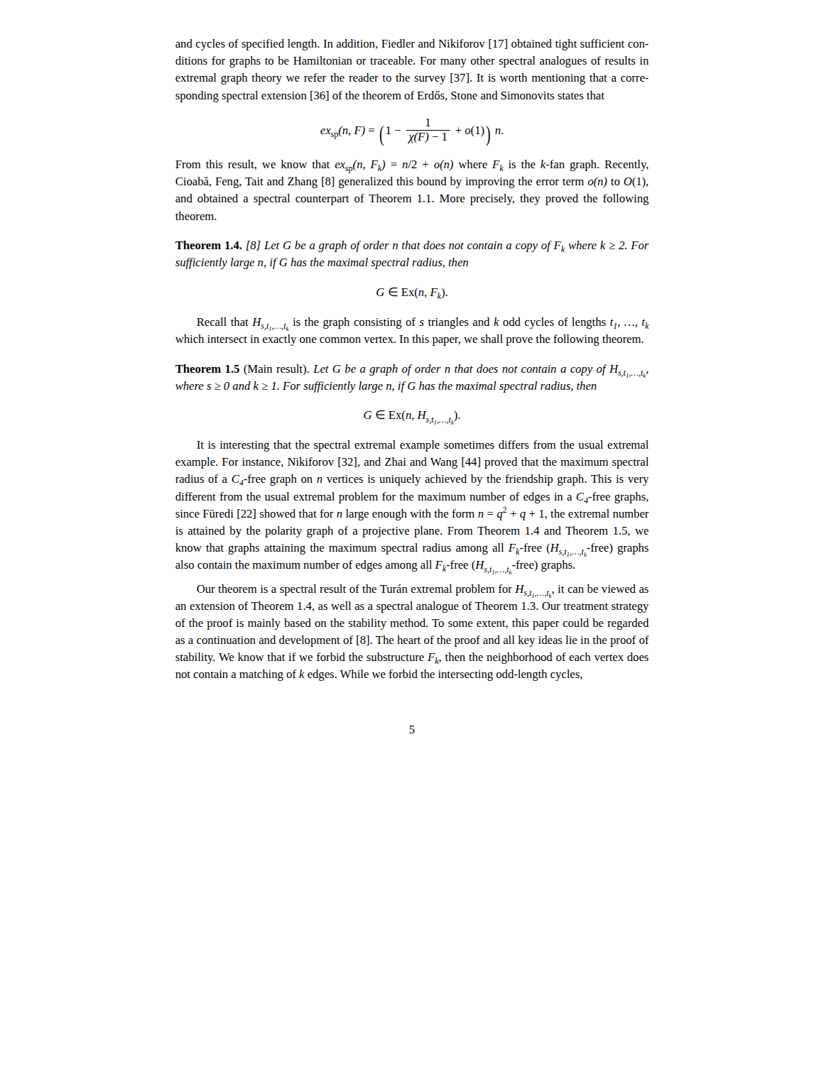and cycles of specified length. In addition, Fiedler and Nikiforov [17] obtained tight sufficient conditions for graphs to be Hamiltonian or traceable. For many other spectral analogues of results in extremal graph theory we refer the reader to the survey [37]. It is worth mentioning that a corresponding spectral extension [36] of the theorem of Erdős, Stone and Simonovits states that
exsp(n, F) = (1 − 1 χ(F) − 1 + o(1)) n.
From this result, we know that exsp(n, Fk) = n/2 + o(n) where Fk is the k-fan graph. Recently, Cioabă, Feng, Tait and Zhang [8] generalized this bound by improving the error term o(n) to O(1), and obtained a spectral counterpart of Theorem 1.1. More precisely, they proved the following theorem.
Theorem 1.4. [8] Let G be a graph of order n that does not contain a copy of Fk where k ≥ 2. For sufficiently large n, if G has the maximal spectral radius, then
G ∈ Ex(n, Fk).
Recall that Hs,t1,…,tk is the graph consisting of s triangles and k odd cycles of lengths t1, …, tk which intersect in exactly one common vertex. In this paper, we shall prove the following theorem.
Theorem 1.5 (Main result). Let G be a graph of order n that does not contain a copy of Hs,t1,…,tk, where s ≥ 0 and k ≥ 1. For sufficiently large n, if G has the maximal spectral radius, then
G ∈ Ex(n, Hs,t1,…,tk).
It is interesting that the spectral extremal example sometimes differs from the usual extremal example. For instance, Nikiforov [32], and Zhai and Wang [44] proved that the maximum spectral radius of a C4-free graph on n vertices is uniquely achieved by the friendship graph. This is very different from the usual extremal problem for the maximum number of edges in a C4-free graphs, since Füredi [22] showed that for n large enough with the form n = q2 + q + 1, the extremal number is attained by the polarity graph of a projective plane. From Theorem 1.4 and Theorem 1.5, we know that graphs attaining the maximum spectral radius among all Fk-free (Hs,t1,…,tk-free) graphs also contain the maximum number of edges among all Fk-free (Hs,t1,…,tk-free) graphs.
Our theorem is a spectral result of the Turán extremal problem for Hs,t1,…,tk, it can be viewed as an extension of Theorem 1.4, as well as a spectral analogue of Theorem 1.3. Our treatment strategy of the proof is mainly based on the stability method. To some extent, this paper could be regarded as a continuation and development of [8]. The heart of the proof and all key ideas lie in the proof of stability. We know that if we forbid the substructure Fk, then the neighborhood of each vertex does not contain a matching of k edges. While we forbid the intersecting odd-length cycles,
5